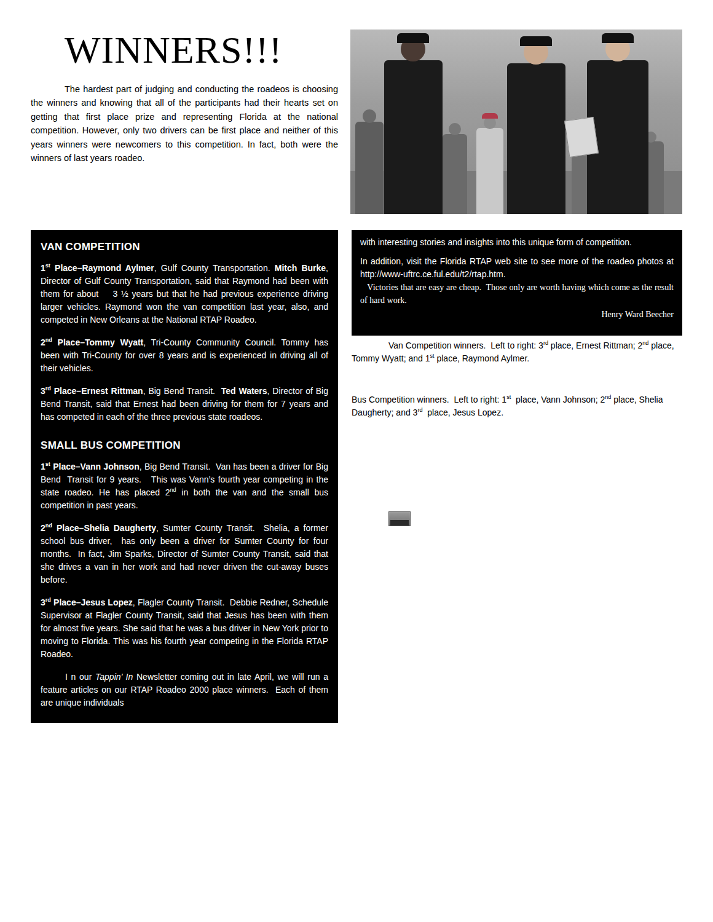WINNERS!!!
The hardest part of judging and conducting the roadeos is choosing the winners and knowing that all of the participants had their hearts set on getting that first place prize and representing Florida at the national competition. However, only two drivers can be first place and neither of this years winners were newcomers to this competition. In fact, both were the winners of last years roadeo.
VAN COMPETITION
1st Place–Raymond Aylmer, Gulf County Transportation. Mitch Burke, Director of Gulf County Transportation, said that Raymond had been with them for about 3 ½ years but that he had previous experience driving larger vehicles. Raymond won the van competition last year, also, and competed in New Orleans at the National RTAP Roadeo.
2nd Place–Tommy Wyatt, Tri-County Community Council. Tommy has been with Tri-County for over 8 years and is experienced in driving all of their vehicles.
3rd Place–Ernest Rittman, Big Bend Transit. Ted Waters, Director of Big Bend Transit, said that Ernest had been driving for them for 7 years and has competed in each of the three previous state roadeos.
SMALL BUS COMPETITION
1st Place–Vann Johnson, Big Bend Transit. Van has been a driver for Big Bend Transit for 9 years. This was Vann’s fourth year competing in the state roadeo. He has placed 2nd in both the van and the small bus competition in past years.
2nd Place–Shelia Daugherty, Sumter County Transit. Shelia, a former school bus driver, has only been a driver for Sumter County for four months. In fact, Jim Sparks, Director of Sumter County Transit, said that she drives a van in her work and had never driven the cut-away buses before.
3rd Place–Jesus Lopez, Flagler County Transit. Debbie Redner, Schedule Supervisor at Flagler County Transit, said that Jesus has been with them for almost five years. She said that he was a bus driver in New York prior to moving to Florida. This was his fourth year competing in the Florida RTAP Roadeo.
I n our Tappin’ In Newsletter coming out in late April, we will run a feature articles on our RTAP Roadeo 2000 place winners. Each of them are unique individuals
with interesting stories and insights into this unique form of competition.
In addition, visit the Florida RTAP web site to see more of the roadeo photos at http://www-uftrc.ce.ful.edu/t2/rtap.htm.
Victories that are easy are cheap. Those only are worth having which come as the result of hard work. Henry Ward Beecher
Van Competition winners. Left to right: 3rd place, Ernest Rittman; 2nd place, Tommy Wyatt; and 1st place, Raymond Aylmer.
Bus Competition winners. Left to right: 1st place, Vann Johnson; 2nd place, Shelia Daugherty; and 3rd place, Jesus Lopez.